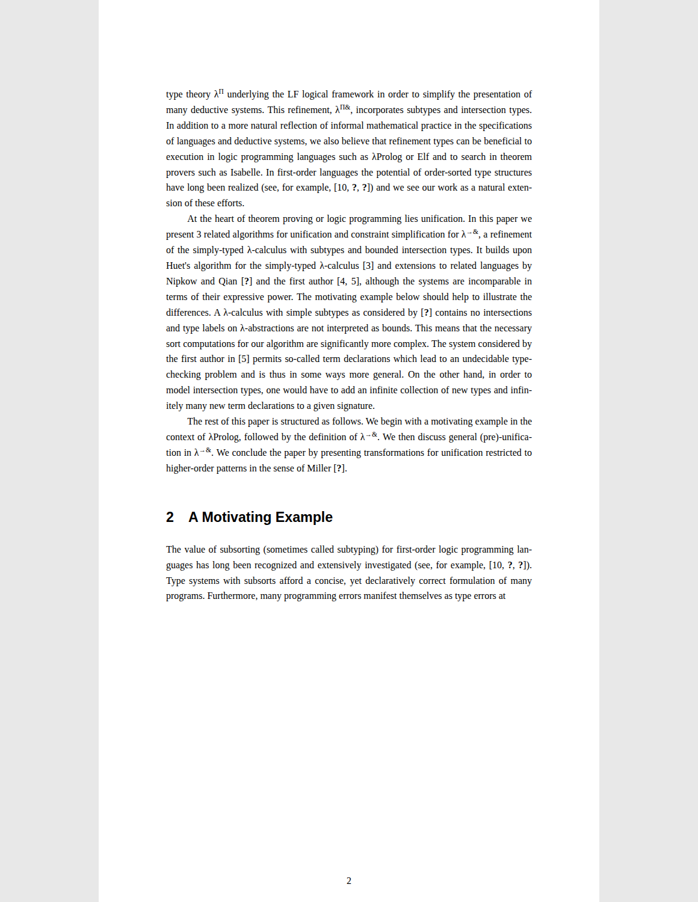type theory λΠ underlying the LF logical framework in order to simplify the presentation of many deductive systems. This refinement, λΠ&, incorporates subtypes and intersection types. In addition to a more natural reflection of informal mathematical practice in the specifications of languages and deductive systems, we also believe that refinement types can be beneficial to execution in logic programming languages such as λ Prolog or Elf and to search in theorem provers such as Isabelle. In first-order languages the potential of order-sorted type structures have long been realized (see, for example, [10, ?, ?]) and we see our work as a natural extension of these efforts.
At the heart of theorem proving or logic programming lies unification. In this paper we present 3 related algorithms for unification and constraint simplification for λ→&, a refinement of the simply-typed λ-calculus with subtypes and bounded intersection types. It builds upon Huet's algorithm for the simply-typed λ-calculus [3] and extensions to related languages by Nipkow and Qian [?] and the first author [4, 5], although the systems are incomparable in terms of their expressive power. The motivating example below should help to illustrate the differences. A λ-calculus with simple subtypes as considered by [?] contains no intersections and type labels on λ-abstractions are not interpreted as bounds. This means that the necessary sort computations for our algorithm are significantly more complex. The system considered by the first author in [5] permits so-called term declarations which lead to an undecidable type-checking problem and is thus in some ways more general. On the other hand, in order to model intersection types, one would have to add an infinite collection of new types and infinitely many new term declarations to a given signature.
The rest of this paper is structured as follows. We begin with a motivating example in the context of λ Prolog, followed by the definition of λ→&. We then discuss general (pre)-unification in λ→&. We conclude the paper by presenting transformations for unification restricted to higher-order patterns in the sense of Miller [?].
2 A Motivating Example
The value of subsorting (sometimes called subtyping) for first-order logic programming languages has long been recognized and extensively investigated (see, for example, [10, ?, ?]). Type systems with subsorts afford a concise, yet declaratively correct formulation of many programs. Furthermore, many programming errors manifest themselves as type errors at
2